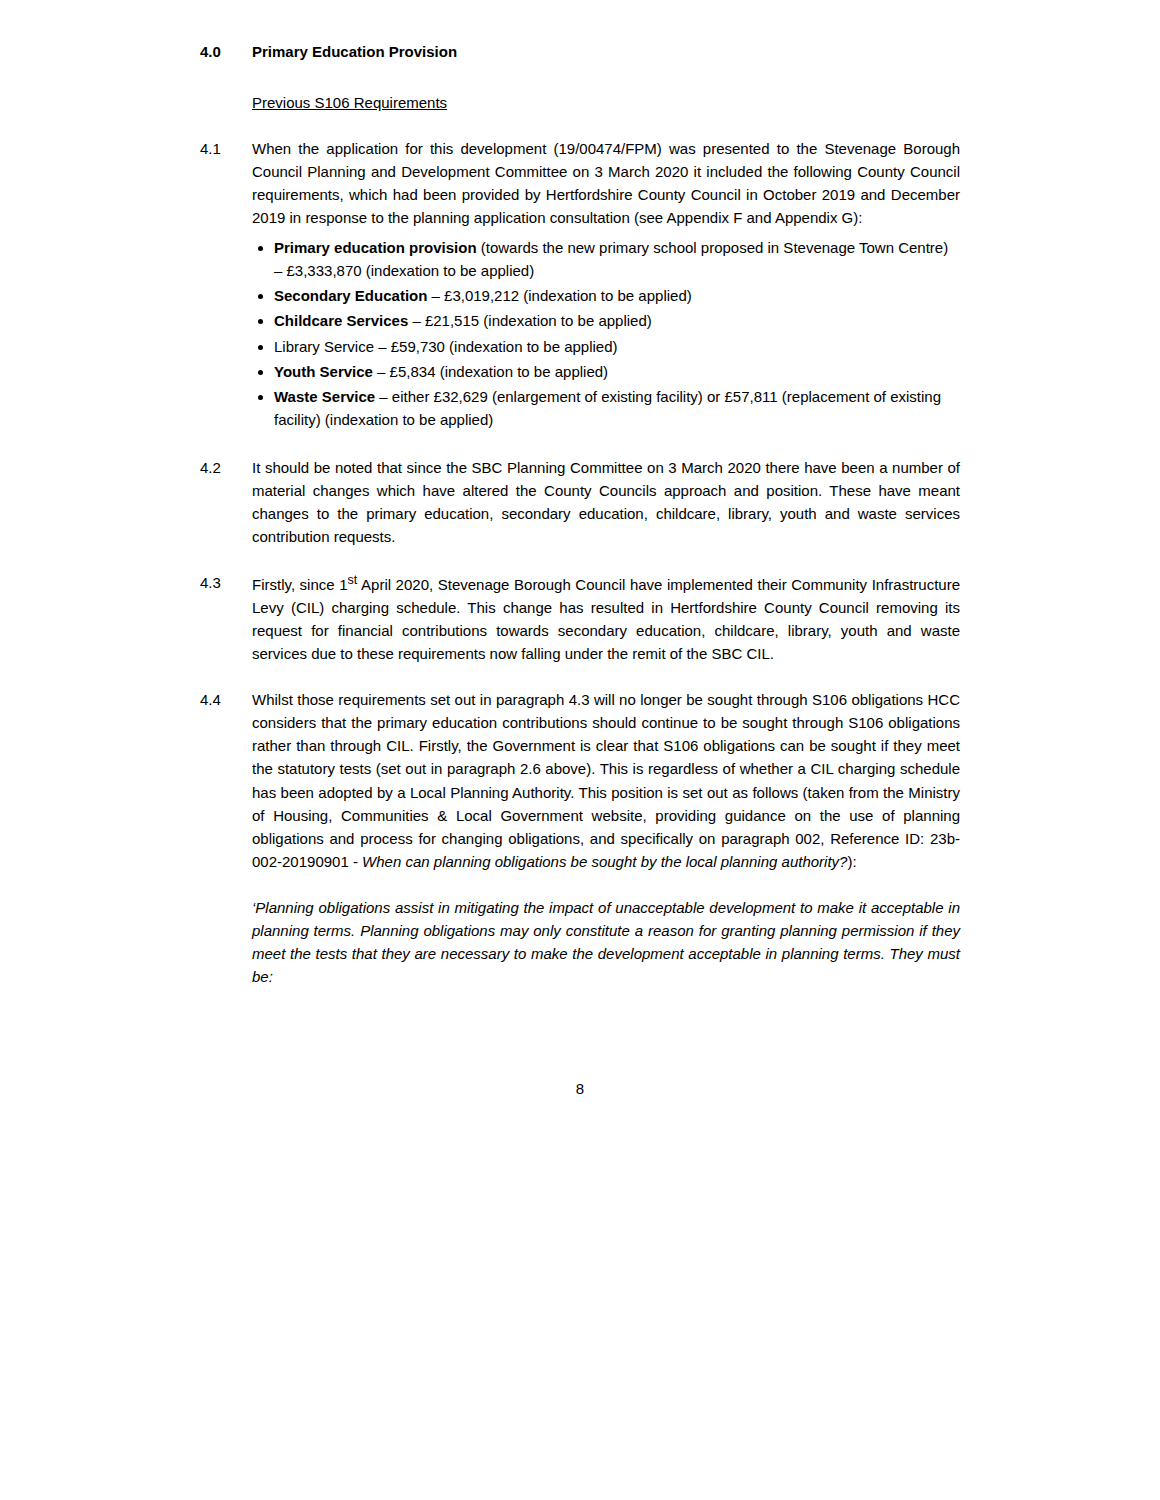4.0 Primary Education Provision
Previous S106 Requirements
4.1
When the application for this development (19/00474/FPM) was presented to the Stevenage Borough Council Planning and Development Committee on 3 March 2020 it included the following County Council requirements, which had been provided by Hertfordshire County Council in October 2019 and December 2019 in response to the planning application consultation (see Appendix F and Appendix G):
Primary education provision (towards the new primary school proposed in Stevenage Town Centre) – £3,333,870 (indexation to be applied)
Secondary Education – £3,019,212 (indexation to be applied)
Childcare Services – £21,515 (indexation to be applied)
Library Service – £59,730 (indexation to be applied)
Youth Service – £5,834 (indexation to be applied)
Waste Service – either £32,629 (enlargement of existing facility) or £57,811 (replacement of existing facility) (indexation to be applied)
4.2
It should be noted that since the SBC Planning Committee on 3 March 2020 there have been a number of material changes which have altered the County Councils approach and position. These have meant changes to the primary education, secondary education, childcare, library, youth and waste services contribution requests.
4.3
Firstly, since 1st April 2020, Stevenage Borough Council have implemented their Community Infrastructure Levy (CIL) charging schedule. This change has resulted in Hertfordshire County Council removing its request for financial contributions towards secondary education, childcare, library, youth and waste services due to these requirements now falling under the remit of the SBC CIL.
4.4
Whilst those requirements set out in paragraph 4.3 will no longer be sought through S106 obligations HCC considers that the primary education contributions should continue to be sought through S106 obligations rather than through CIL. Firstly, the Government is clear that S106 obligations can be sought if they meet the statutory tests (set out in paragraph 2.6 above). This is regardless of whether a CIL charging schedule has been adopted by a Local Planning Authority. This position is set out as follows (taken from the Ministry of Housing, Communities & Local Government website, providing guidance on the use of planning obligations and process for changing obligations, and specifically on paragraph 002, Reference ID: 23b-002-20190901 - When can planning obligations be sought by the local planning authority?):
‘Planning obligations assist in mitigating the impact of unacceptable development to make it acceptable in planning terms. Planning obligations may only constitute a reason for granting planning permission if they meet the tests that they are necessary to make the development acceptable in planning terms. They must be:
8